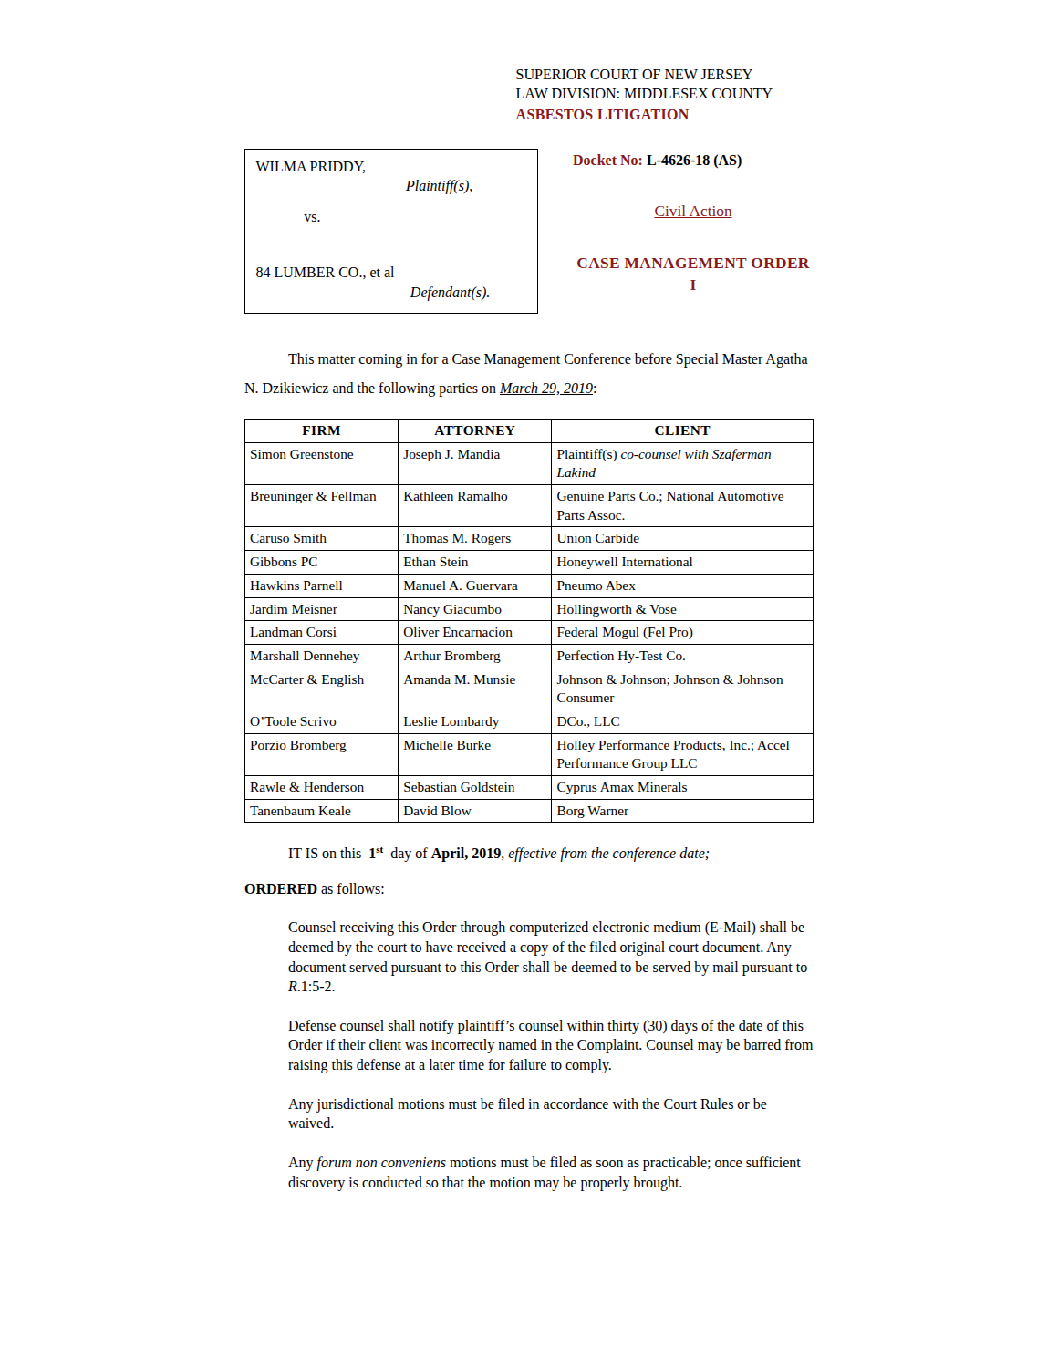SUPERIOR COURT OF NEW JERSEY
LAW DIVISION: MIDDLESEX COUNTY
ASBESTOS LITIGATION
WILMA PRIDDY,
Plaintiff(s),
vs.
84 LUMBER CO., et al
Defendant(s).
Docket No: L-4626-18 (AS)
Civil Action
CASE MANAGEMENT ORDER I
This matter coming in for a Case Management Conference before Special Master Agatha N. Dzikiewicz and the following parties on March 29, 2019:
| FIRM | ATTORNEY | CLIENT |
| --- | --- | --- |
| Simon Greenstone | Joseph J. Mandia | Plaintiff(s) co-counsel with Szaferman Lakind |
| Breuninger & Fellman | Kathleen Ramalho | Genuine Parts Co.; National Automotive Parts Assoc. |
| Caruso Smith | Thomas M. Rogers | Union Carbide |
| Gibbons PC | Ethan Stein | Honeywell International |
| Hawkins Parnell | Manuel A. Guervara | Pneumo Abex |
| Jardim Meisner | Nancy Giacumbo | Hollingworth & Vose |
| Landman Corsi | Oliver Encarnacion | Federal Mogul (Fel Pro) |
| Marshall Dennehey | Arthur Bromberg | Perfection Hy-Test Co. |
| McCarter & English | Amanda M. Munsie | Johnson & Johnson; Johnson & Johnson Consumer |
| O’Toole Scrivo | Leslie Lombardy | DCo., LLC |
| Porzio Bromberg | Michelle Burke | Holley Performance Products, Inc.; Accel Performance Group LLC |
| Rawle & Henderson | Sebastian Goldstein | Cyprus Amax Minerals |
| Tanenbaum Keale | David Blow | Borg Warner |
IT IS on this 1st day of April, 2019, effective from the conference date;
ORDERED as follows:
Counsel receiving this Order through computerized electronic medium (E-Mail) shall be deemed by the court to have received a copy of the filed original court document. Any document served pursuant to this Order shall be deemed to be served by mail pursuant to R.1:5-2.
Defense counsel shall notify plaintiff’s counsel within thirty (30) days of the date of this Order if their client was incorrectly named in the Complaint. Counsel may be barred from raising this defense at a later time for failure to comply.
Any jurisdictional motions must be filed in accordance with the Court Rules or be waived.
Any forum non conveniens motions must be filed as soon as practicable; once sufficient discovery is conducted so that the motion may be properly brought.